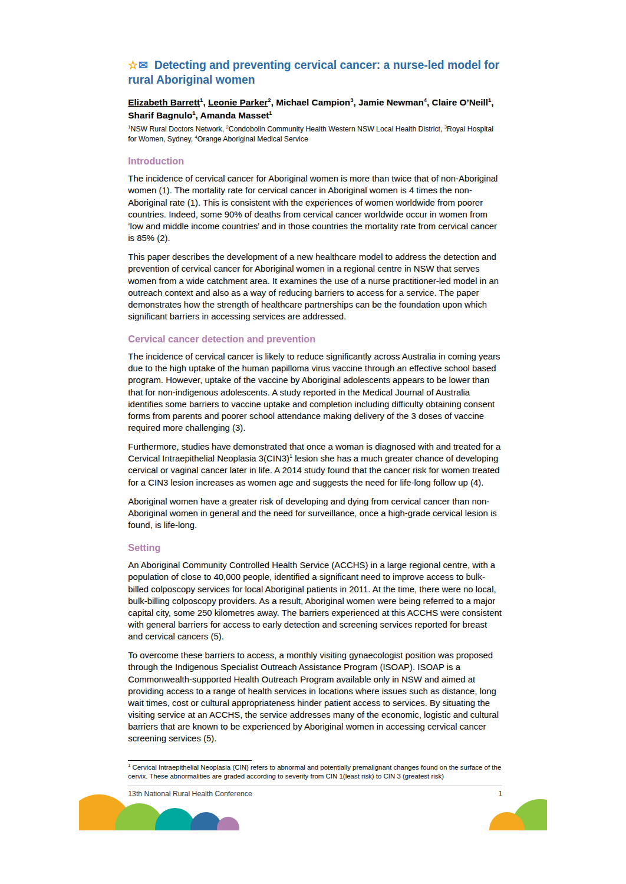☆✉ Detecting and preventing cervical cancer: a nurse-led model for rural Aboriginal women
Elizabeth Barrett1, Leonie Parker2, Michael Campion3, Jamie Newman4, Claire O’Neill1, Sharif Bagnulo1, Amanda Masset1
1NSW Rural Doctors Network, 2Condobolin Community Health Western NSW Local Health District, 3Royal Hospital for Women, Sydney, 4Orange Aboriginal Medical Service
Introduction
The incidence of cervical cancer for Aboriginal women is more than twice that of non-Aboriginal women (1). The mortality rate for cervical cancer in Aboriginal women is 4 times the non-Aboriginal rate (1). This is consistent with the experiences of women worldwide from poorer countries. Indeed, some 90% of deaths from cervical cancer worldwide occur in women from ‘low and middle income countries’ and in those countries the mortality rate from cervical cancer is 85% (2).
This paper describes the development of a new healthcare model to address the detection and prevention of cervical cancer for Aboriginal women in a regional centre in NSW that serves women from a wide catchment area. It examines the use of a nurse practitioner-led model in an outreach context and also as a way of reducing barriers to access for a service. The paper demonstrates how the strength of healthcare partnerships can be the foundation upon which significant barriers in accessing services are addressed.
Cervical cancer detection and prevention
The incidence of cervical cancer is likely to reduce significantly across Australia in coming years due to the high uptake of the human papilloma virus vaccine through an effective school based program. However, uptake of the vaccine by Aboriginal adolescents appears to be lower than that for non-indigenous adolescents. A study reported in the Medical Journal of Australia identifies some barriers to vaccine uptake and completion including difficulty obtaining consent forms from parents and poorer school attendance making delivery of the 3 doses of vaccine required more challenging (3).
Furthermore, studies have demonstrated that once a woman is diagnosed with and treated for a Cervical Intraepithelial Neoplasia 3(CIN3)1 lesion she has a much greater chance of developing cervical or vaginal cancer later in life. A 2014 study found that the cancer risk for women treated for a CIN3 lesion increases as women age and suggests the need for life-long follow up (4).
Aboriginal women have a greater risk of developing and dying from cervical cancer than non-Aboriginal women in general and the need for surveillance, once a high-grade cervical lesion is found, is life-long.
Setting
An Aboriginal Community Controlled Health Service (ACCHS) in a large regional centre, with a population of close to 40,000 people, identified a significant need to improve access to bulk-billed colposcopy services for local Aboriginal patients in 2011. At the time, there were no local, bulk-billing colposcopy providers. As a result, Aboriginal women were being referred to a major capital city, some 250 kilometres away. The barriers experienced at this ACCHS were consistent with general barriers for access to early detection and screening services reported for breast and cervical cancers (5).
To overcome these barriers to access, a monthly visiting gynaecologist position was proposed through the Indigenous Specialist Outreach Assistance Program (ISOAP). ISOAP is a Commonwealth-supported Health Outreach Program available only in NSW and aimed at providing access to a range of health services in locations where issues such as distance, long wait times, cost or cultural appropriateness hinder patient access to services. By situating the visiting service at an ACCHS, the service addresses many of the economic, logistic and cultural barriers that are known to be experienced by Aboriginal women in accessing cervical cancer screening services (5).
1 Cervical Intraepithelial Neoplasia (CIN) refers to abnormal and potentially premalignant changes found on the surface of the cervix. These abnormalities are graded according to severity from CIN 1(least risk) to CIN 3 (greatest risk)
13th National Rural Health Conference 1